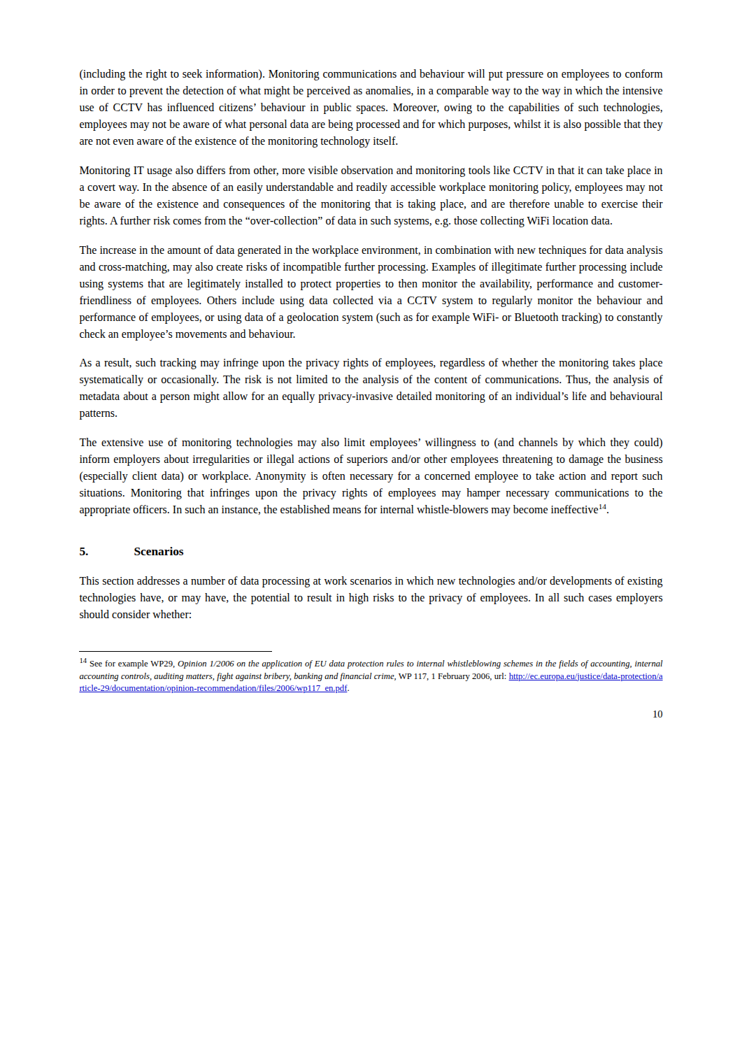(including the right to seek information). Monitoring communications and behaviour will put pressure on employees to conform in order to prevent the detection of what might be perceived as anomalies, in a comparable way to the way in which the intensive use of CCTV has influenced citizens’ behaviour in public spaces. Moreover, owing to the capabilities of such technologies, employees may not be aware of what personal data are being processed and for which purposes, whilst it is also possible that they are not even aware of the existence of the monitoring technology itself.
Monitoring IT usage also differs from other, more visible observation and monitoring tools like CCTV in that it can take place in a covert way. In the absence of an easily understandable and readily accessible workplace monitoring policy, employees may not be aware of the existence and consequences of the monitoring that is taking place, and are therefore unable to exercise their rights. A further risk comes from the “over-collection” of data in such systems, e.g. those collecting WiFi location data.
The increase in the amount of data generated in the workplace environment, in combination with new techniques for data analysis and cross-matching, may also create risks of incompatible further processing. Examples of illegitimate further processing include using systems that are legitimately installed to protect properties to then monitor the availability, performance and customer-friendliness of employees. Others include using data collected via a CCTV system to regularly monitor the behaviour and performance of employees, or using data of a geolocation system (such as for example WiFi- or Bluetooth tracking) to constantly check an employee’s movements and behaviour.
As a result, such tracking may infringe upon the privacy rights of employees, regardless of whether the monitoring takes place systematically or occasionally. The risk is not limited to the analysis of the content of communications. Thus, the analysis of metadata about a person might allow for an equally privacy-invasive detailed monitoring of an individual’s life and behavioural patterns.
The extensive use of monitoring technologies may also limit employees’ willingness to (and channels by which they could) inform employers about irregularities or illegal actions of superiors and/or other employees threatening to damage the business (especially client data) or workplace. Anonymity is often necessary for a concerned employee to take action and report such situations. Monitoring that infringes upon the privacy rights of employees may hamper necessary communications to the appropriate officers. In such an instance, the established means for internal whistle-blowers may become ineffective14.
5. Scenarios
This section addresses a number of data processing at work scenarios in which new technologies and/or developments of existing technologies have, or may have, the potential to result in high risks to the privacy of employees. In all such cases employers should consider whether:
14 See for example WP29, Opinion 1/2006 on the application of EU data protection rules to internal whistleblowing schemes in the fields of accounting, internal accounting controls, auditing matters, fight against bribery, banking and financial crime, WP 117, 1 February 2006, url: http://ec.europa.eu/justice/data-protection/article-29/documentation/opinion-recommendation/files/2006/wp117_en.pdf.
10